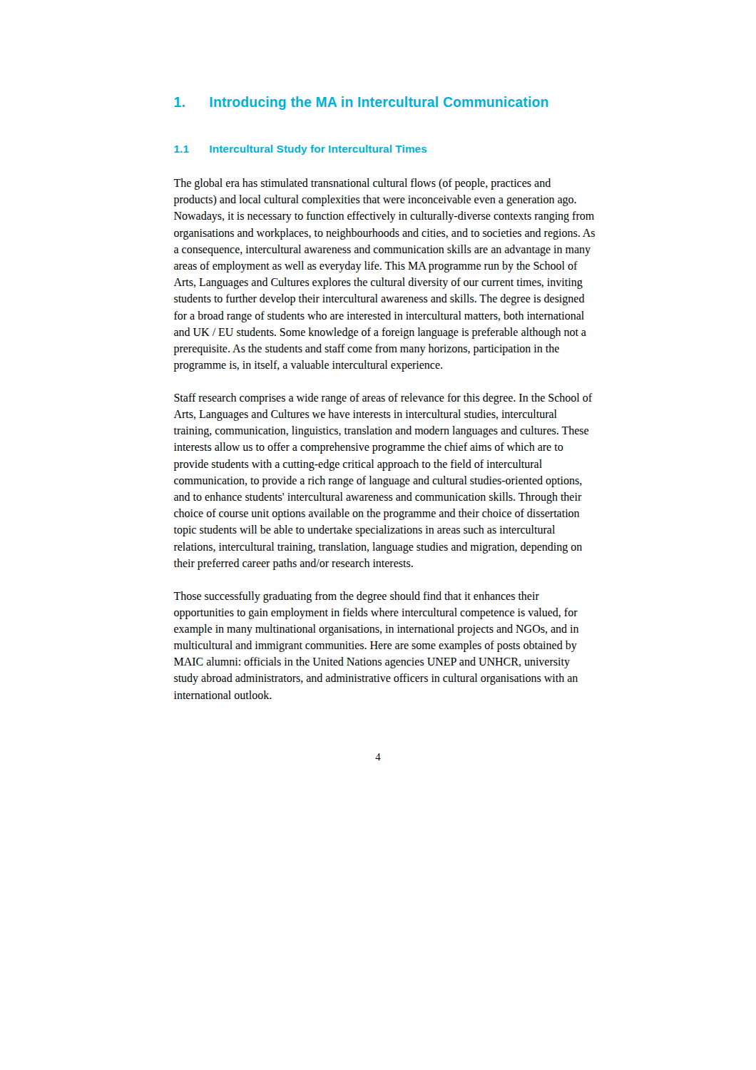1. Introducing the MA in Intercultural Communication
1.1 Intercultural Study for Intercultural Times
The global era has stimulated transnational cultural flows (of people, practices and products) and local cultural complexities that were inconceivable even a generation ago. Nowadays, it is necessary to function effectively in culturally-diverse contexts ranging from organisations and workplaces, to neighbourhoods and cities, and to societies and regions. As a consequence, intercultural awareness and communication skills are an advantage in many areas of employment as well as everyday life. This MA programme run by the School of Arts, Languages and Cultures explores the cultural diversity of our current times, inviting students to further develop their intercultural awareness and skills. The degree is designed for a broad range of students who are interested in intercultural matters, both international and UK / EU students. Some knowledge of a foreign language is preferable although not a prerequisite. As the students and staff come from many horizons, participation in the programme is, in itself, a valuable intercultural experience.
Staff research comprises a wide range of areas of relevance for this degree. In the School of Arts, Languages and Cultures we have interests in intercultural studies, intercultural training, communication, linguistics, translation and modern languages and cultures. These interests allow us to offer a comprehensive programme the chief aims of which are to provide students with a cutting-edge critical approach to the field of intercultural communication, to provide a rich range of language and cultural studies-oriented options, and to enhance students' intercultural awareness and communication skills. Through their choice of course unit options available on the programme and their choice of dissertation topic students will be able to undertake specializations in areas such as intercultural relations, intercultural training, translation, language studies and migration, depending on their preferred career paths and/or research interests.
Those successfully graduating from the degree should find that it enhances their opportunities to gain employment in fields where intercultural competence is valued, for example in many multinational organisations, in international projects and NGOs, and in multicultural and immigrant communities. Here are some examples of posts obtained by MAIC alumni: officials in the United Nations agencies UNEP and UNHCR, university study abroad administrators, and administrative officers in cultural organisations with an international outlook.
4